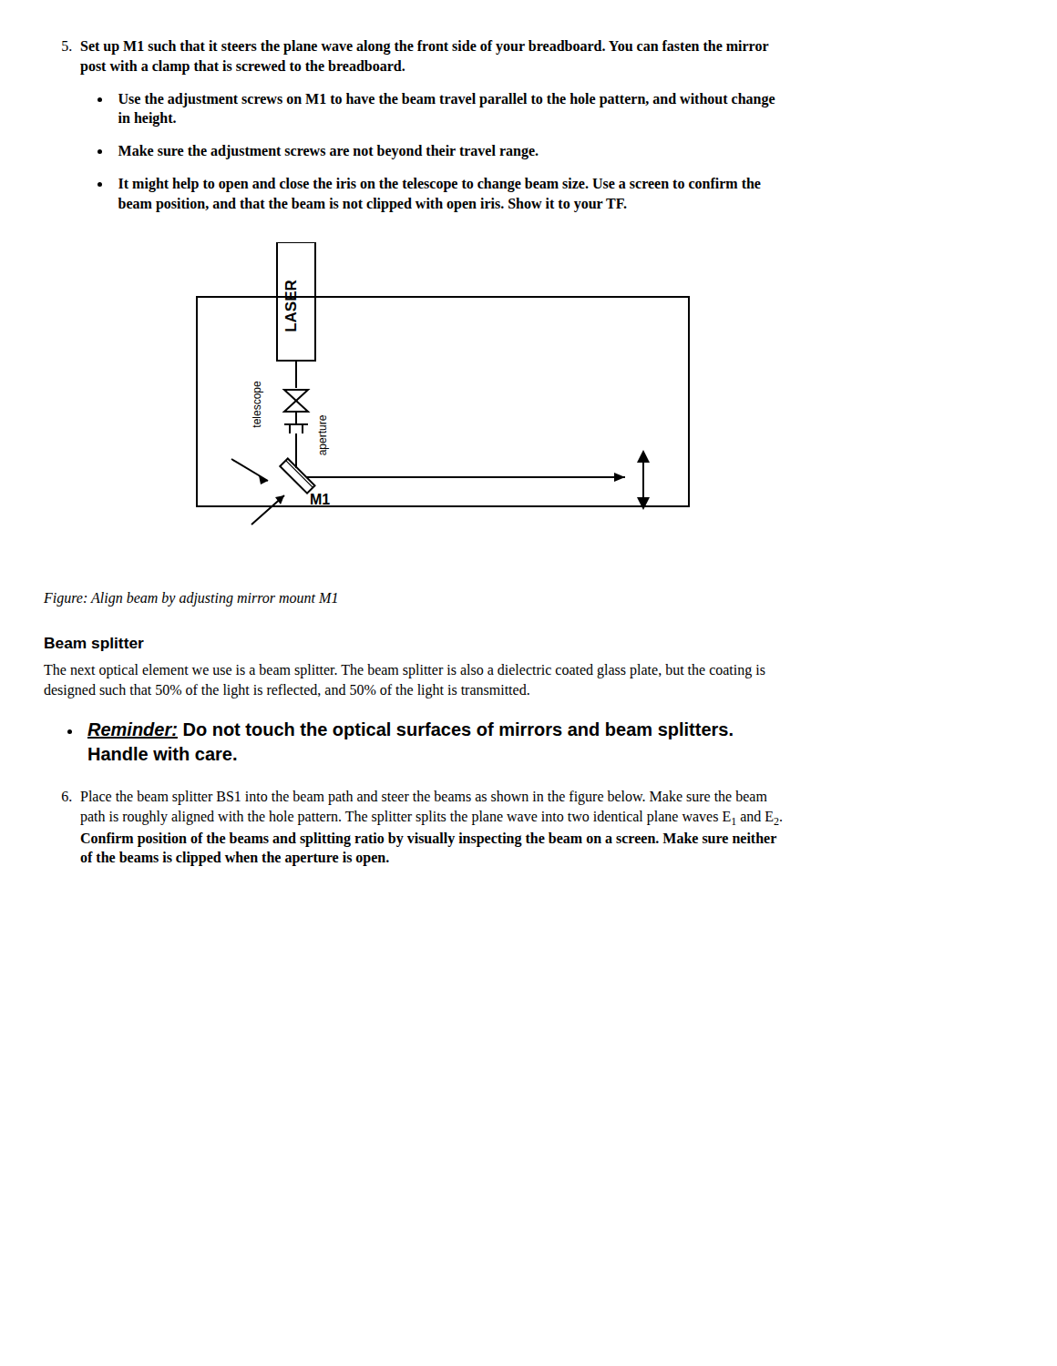Set up M1 such that it steers the plane wave along the front side of your breadboard. You can fasten the mirror post with a clamp that is screwed to the breadboard.
Use the adjustment screws on M1 to have the beam travel parallel to the hole pattern, and without change in height.
Make sure the adjustment screws are not beyond their travel range.
It might help to open and close the iris on the telescope to change beam size. Use a screen to confirm the beam position, and that the beam is not clipped with open iris. Show it to your TF.
LASER telescope aperture M1
Figure: Align beam by adjusting mirror mount M1
Beam splitter
The next optical element we use is a beam splitter. The beam splitter is also a dielectric coated glass plate, but the coating is designed such that 50% of the light is reflected, and 50% of the light is transmitted.
Reminder: Do not touch the optical surfaces of mirrors and beam splitters. Handle with care.
Place the beam splitter BS1 into the beam path and steer the beams as shown in the figure below. Make sure the beam path is roughly aligned with the hole pattern. The splitter splits the plane wave into two identical plane waves E1 and E2. Confirm position of the beams and splitting ratio by visually inspecting the beam on a screen. Make sure neither of the beams is clipped when the aperture is open.